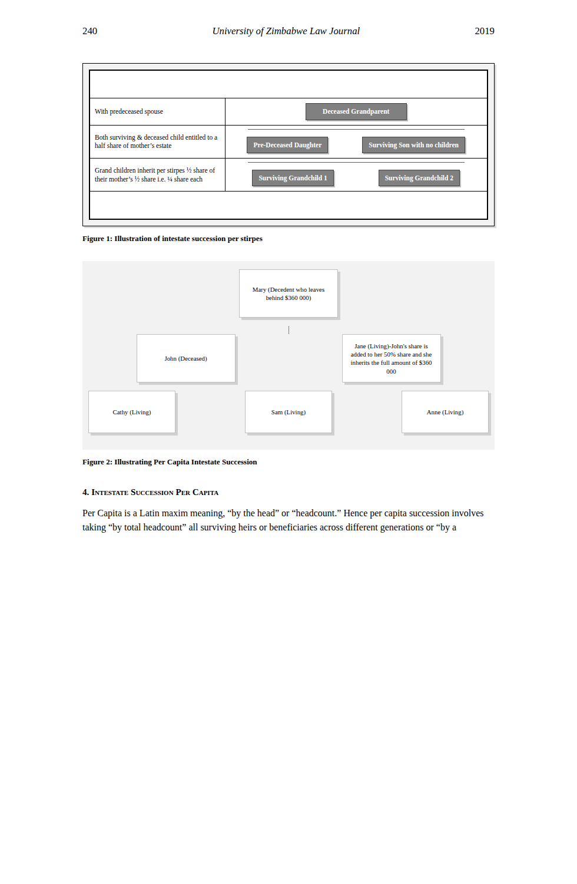240 University of Zimbabwe Law Journal 2019
| With predeceased spouse | Deceased Grandparent |
| Both surviving & deceased child entitled to a half share of mother’s estate | Pre-Deceased Daughter Surviving Son with no children |
| Grand children inherit per stirpes ½ share of their mother’s ½ share i.e. ¼ share each | Surviving Grandchild 1 Surviving Grandchild 2 |
Figure 1: Illustration of intestate succession per stirpes
Mary (Decedent who leaves behind $360 000)
John (Deceased)
Jane (Living)-John's share is added to her 50% share and she inherits the full amount of $360 000
Cathy (Living)
Sam (Living)
Anne (Living)
Figure 2: Illustrating Per Capita Intestate Succession
4. Intestate Succession Per Capita
Per Capita is a Latin maxim meaning, “by the head” or “headcount.” Hence per capita succession involves taking “by total headcount” all surviving heirs or beneficiaries across different generations or “by a